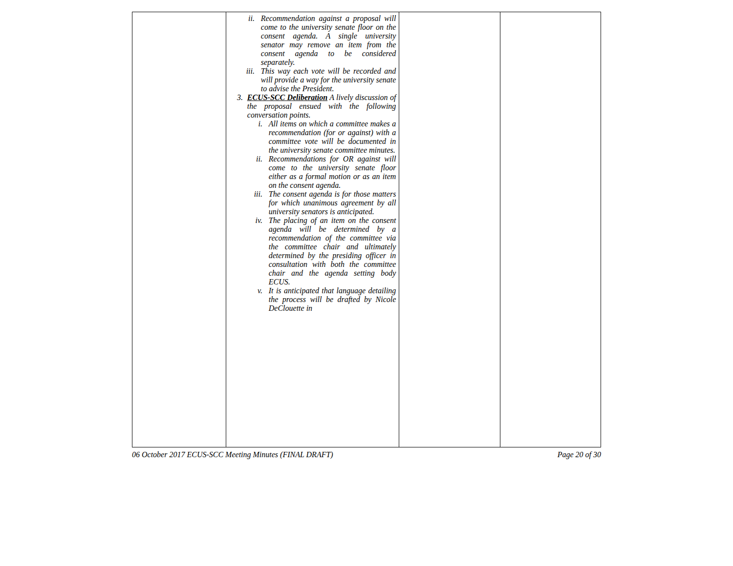| | Recommendation against a proposal will come to the university senate floor on the consent agenda. A single university senator may remove an item from the consent agenda to be considered separately. This way each vote will be recorded and will provide a way for the university senate to advise the President. ECUS-SCC Deliberation A lively discussion of the proposal ensued with the following conversation points. All items on which a committee makes a recommendation (for or against) with a committee vote will be documented in the university senate committee minutes. Recommendations for OR against will come to the university senate floor either as a formal motion or as an item on the consent agenda. The consent agenda is for those matters for which unanimous agreement by all university senators is anticipated. The placing of an item on the consent agenda will be determined by a recommendation of the committee via the committee chair and ultimately determined by the presiding officer in consultation with both the committee chair and the agenda setting body ECUS. It is anticipated that language detailing the process will be drafted by Nicole DeClouette in | | |
06 October 2017 ECUS-SCC Meeting Minutes (FINAL DRAFT)
Page 20 of 30